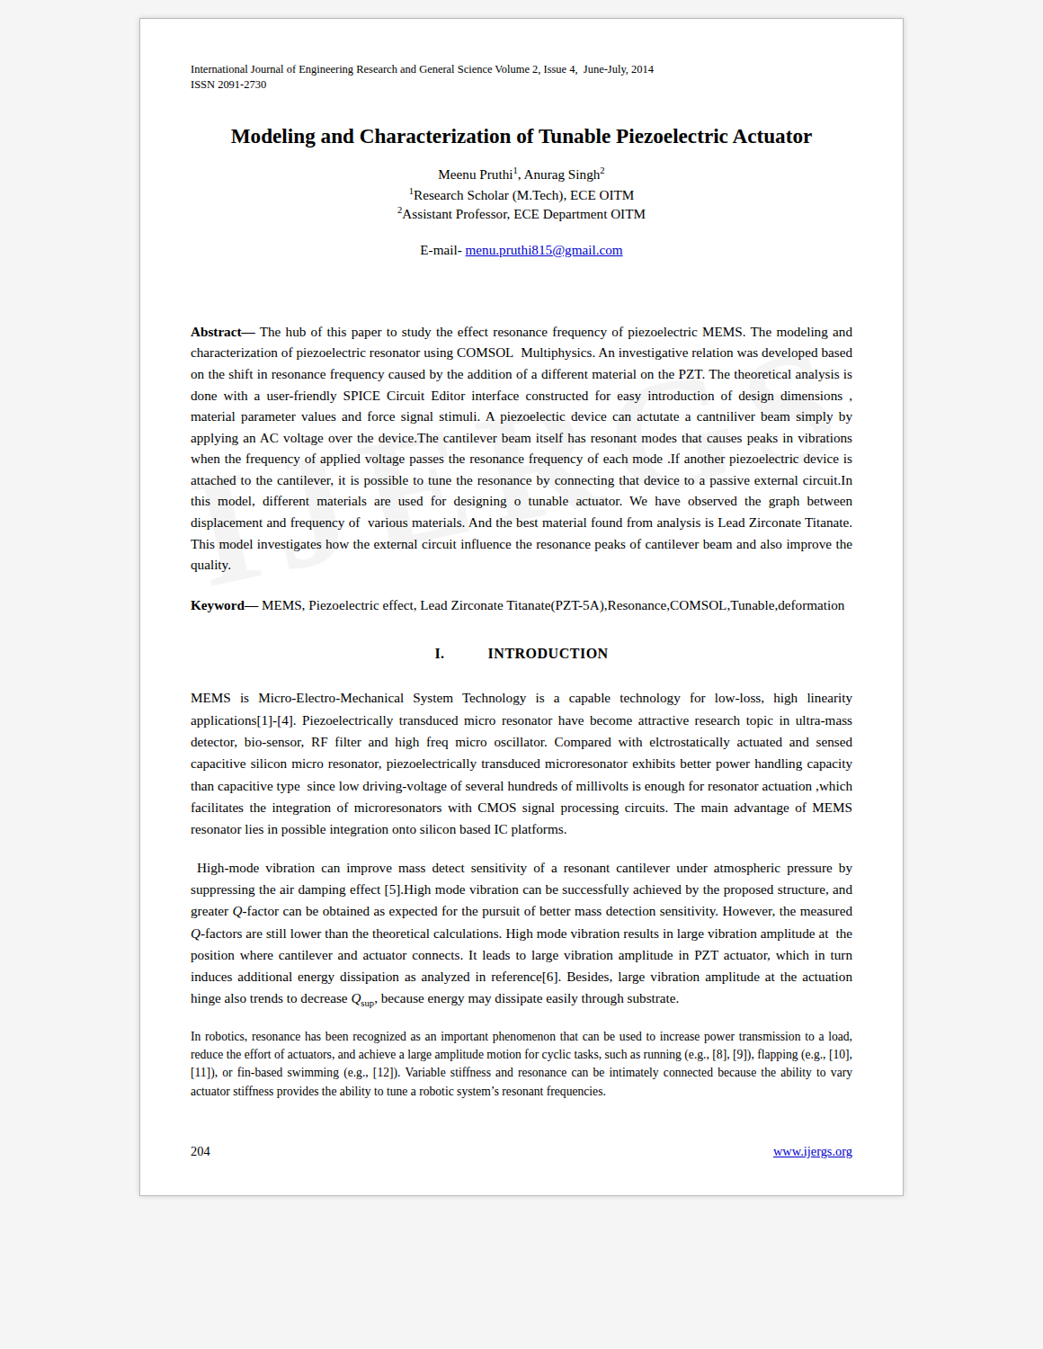IJERGS
International Journal of Engineering Research and General Science Volume 2, Issue 4, June-July, 2014
ISSN 2091-2730
Modeling and Characterization of Tunable Piezoelectric Actuator
Meenu Pruthi1, Anurag Singh2
1Research Scholar (M.Tech), ECE OITM
2Assistant Professor, ECE Department OITM
E-mail- menu.pruthi815@gmail.com
Abstract— The hub of this paper to study the effect resonance frequency of piezoelectric MEMS. The modeling and characterization of piezoelectric resonator using COMSOL Multiphysics. An investigative relation was developed based on the shift in resonance frequency caused by the addition of a different material on the PZT. The theoretical analysis is done with a user-friendly SPICE Circuit Editor interface constructed for easy introduction of design dimensions , material parameter values and force signal stimuli. A piezoelectic device can actutate a cantniliver beam simply by applying an AC voltage over the device.The cantilever beam itself has resonant modes that causes peaks in vibrations when the frequency of applied voltage passes the resonance frequency of each mode .If another piezoelectric device is attached to the cantilever, it is possible to tune the resonance by connecting that device to a passive external circuit.In this model, different materials are used for designing o tunable actuator. We have observed the graph between displacement and frequency of various materials. And the best material found from analysis is Lead Zirconate Titanate. This model investigates how the external circuit influence the resonance peaks of cantilever beam and also improve the quality.
Keyword— MEMS, Piezoelectric effect, Lead Zirconate Titanate(PZT-5A),Resonance,COMSOL,Tunable,deformation
I. INTRODUCTION
MEMS is Micro-Electro-Mechanical System Technology is a capable technology for low-loss, high linearity applications[1]-[4]. Piezoelectrically transduced micro resonator have become attractive research topic in ultra-mass detector, bio-sensor, RF filter and high freq micro oscillator. Compared with elctrostatically actuated and sensed capacitive silicon micro resonator, piezoelectrically transduced microresonator exhibits better power handling capacity than capacitive type since low driving-voltage of several hundreds of millivolts is enough for resonator actuation ,which facilitates the integration of microresonators with CMOS signal processing circuits. The main advantage of MEMS resonator lies in possible integration onto silicon based IC platforms.
High-mode vibration can improve mass detect sensitivity of a resonant cantilever under atmospheric pressure by suppressing the air damping effect [5].High mode vibration can be successfully achieved by the proposed structure, and greater Q-factor can be obtained as expected for the pursuit of better mass detection sensitivity. However, the measured Q-factors are still lower than the theoretical calculations. High mode vibration results in large vibration amplitude at the position where cantilever and actuator connects. It leads to large vibration amplitude in PZT actuator, which in turn induces additional energy dissipation as analyzed in reference[6]. Besides, large vibration amplitude at the actuation hinge also trends to decrease Qsup, because energy may dissipate easily through substrate.
In robotics, resonance has been recognized as an important phenomenon that can be used to increase power transmission to a load, reduce the effort of actuators, and achieve a large amplitude motion for cyclic tasks, such as running (e.g., [8], [9]), flapping (e.g., [10], [11]), or fin-based swimming (e.g., [12]). Variable stiffness and resonance can be intimately connected because the ability to vary actuator stiffness provides the ability to tune a robotic system’s resonant frequencies.
204 www.ijergs.org